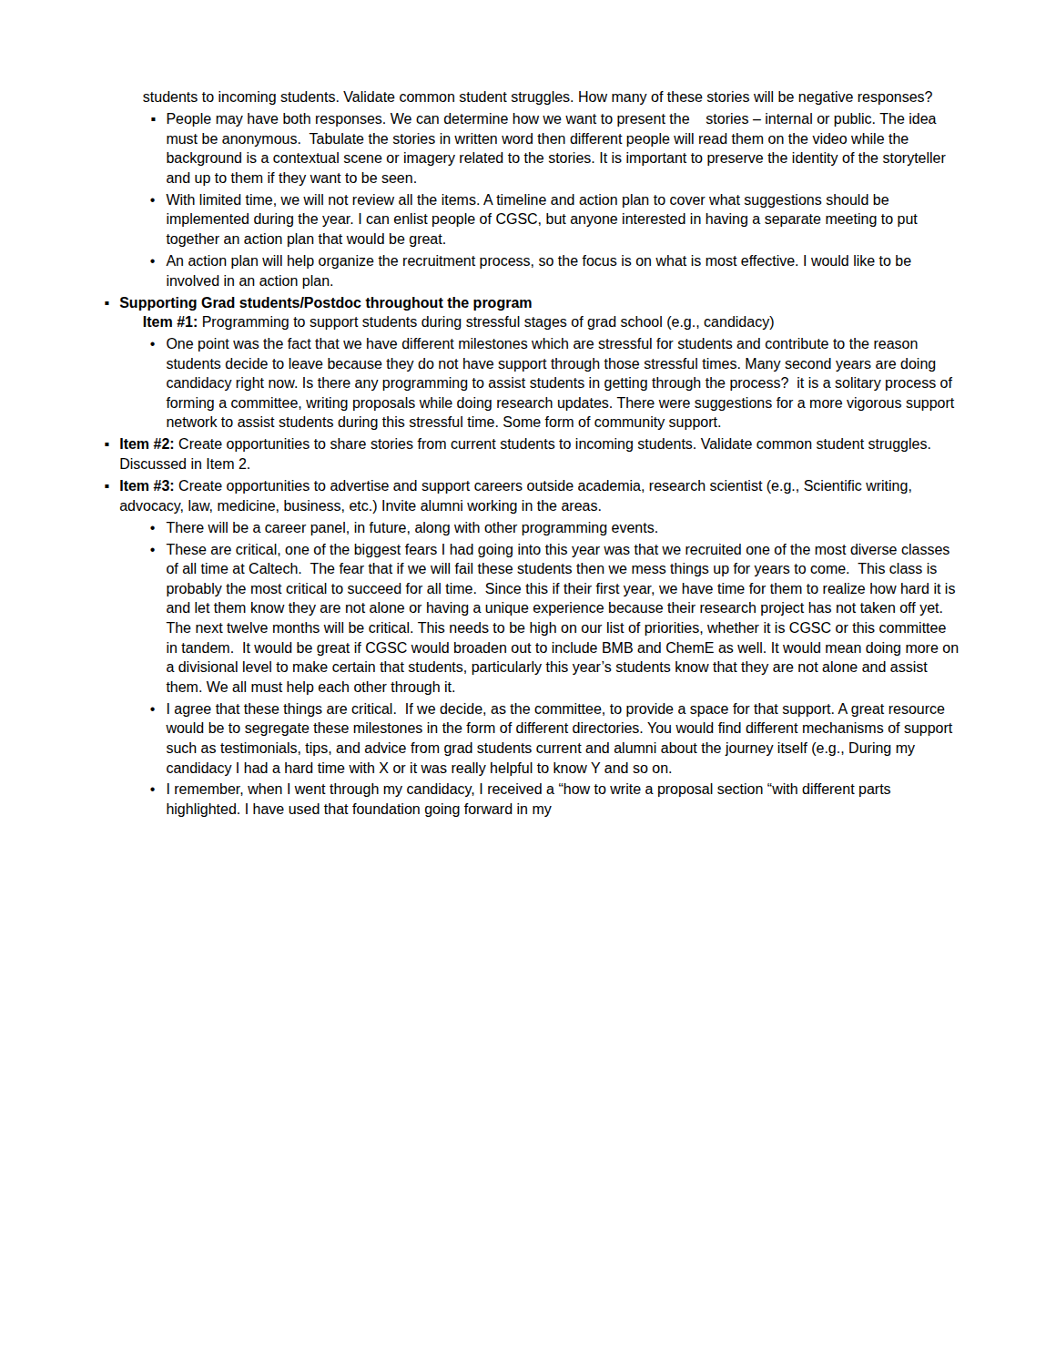students to incoming students. Validate common student struggles. How many of these stories will be negative responses?
People may have both responses. We can determine how we want to present the stories – internal or public. The idea must be anonymous. Tabulate the stories in written word then different people will read them on the video while the background is a contextual scene or imagery related to the stories. It is important to preserve the identity of the storyteller and up to them if they want to be seen.
With limited time, we will not review all the items. A timeline and action plan to cover what suggestions should be implemented during the year. I can enlist people of CGSC, but anyone interested in having a separate meeting to put together an action plan that would be great.
An action plan will help organize the recruitment process, so the focus is on what is most effective. I would like to be involved in an action plan.
Supporting Grad students/Postdoc throughout the program
Item #1: Programming to support students during stressful stages of grad school (e.g., candidacy)
One point was the fact that we have different milestones which are stressful for students and contribute to the reason students decide to leave because they do not have support through those stressful times. Many second years are doing candidacy right now. Is there any programming to assist students in getting through the process? it is a solitary process of forming a committee, writing proposals while doing research updates. There were suggestions for a more vigorous support network to assist students during this stressful time. Some form of community support.
Item #2: Create opportunities to share stories from current students to incoming students. Validate common student struggles. Discussed in Item 2.
Item #3: Create opportunities to advertise and support careers outside academia, research scientist (e.g., Scientific writing, advocacy, law, medicine, business, etc.) Invite alumni working in the areas.
There will be a career panel, in future, along with other programming events.
These are critical, one of the biggest fears I had going into this year was that we recruited one of the most diverse classes of all time at Caltech. The fear that if we will fail these students then we mess things up for years to come. This class is probably the most critical to succeed for all time. Since this if their first year, we have time for them to realize how hard it is and let them know they are not alone or having a unique experience because their research project has not taken off yet. The next twelve months will be critical. This needs to be high on our list of priorities, whether it is CGSC or this committee in tandem. It would be great if CGSC would broaden out to include BMB and ChemE as well. It would mean doing more on a divisional level to make certain that students, particularly this year’s students know that they are not alone and assist them. We all must help each other through it.
I agree that these things are critical. If we decide, as the committee, to provide a space for that support. A great resource would be to segregate these milestones in the form of different directories. You would find different mechanisms of support such as testimonials, tips, and advice from grad students current and alumni about the journey itself (e.g., During my candidacy I had a hard time with X or it was really helpful to know Y and so on.
I remember, when I went through my candidacy, I received a “how to write a proposal section “with different parts highlighted. I have used that foundation going forward in my